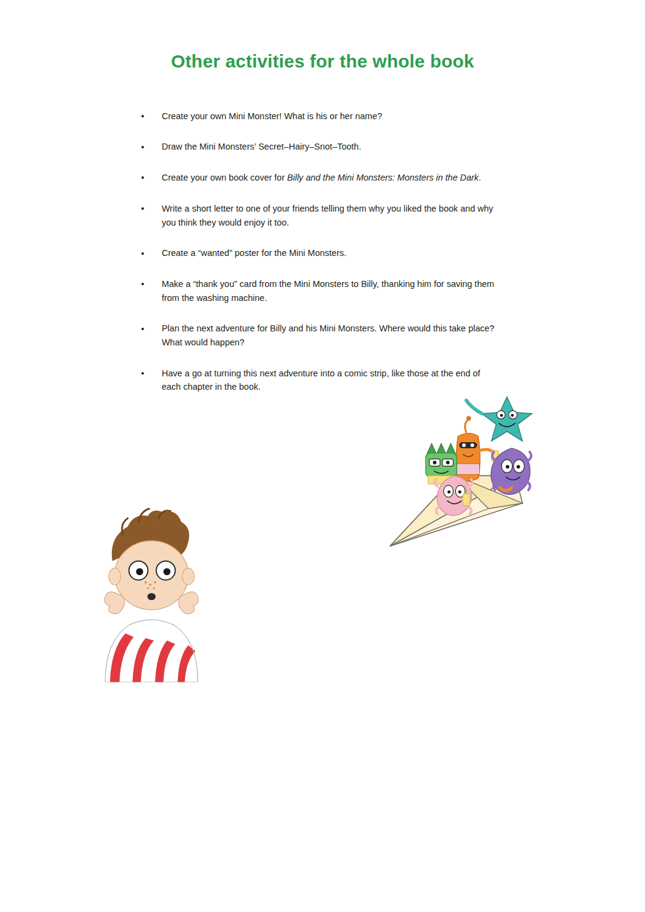Other activities for the whole book
Create your own Mini Monster! What is his or her name?
Draw the Mini Monsters’ Secret–Hairy–Snot–Tooth.
Create your own book cover for Billy and the Mini Monsters: Monsters in the Dark.
Write a short letter to one of your friends telling them why you liked the book and why you think they would enjoy it too.
Create a “wanted” poster for the Mini Monsters.
Make a “thank you” card from the Mini Monsters to Billy, thanking him for saving them from the washing machine.
Plan the next adventure for Billy and his Mini Monsters. Where would this take place? What would happen?
Have a go at turning this next adventure into a comic strip, like those at the end of each chapter in the book.